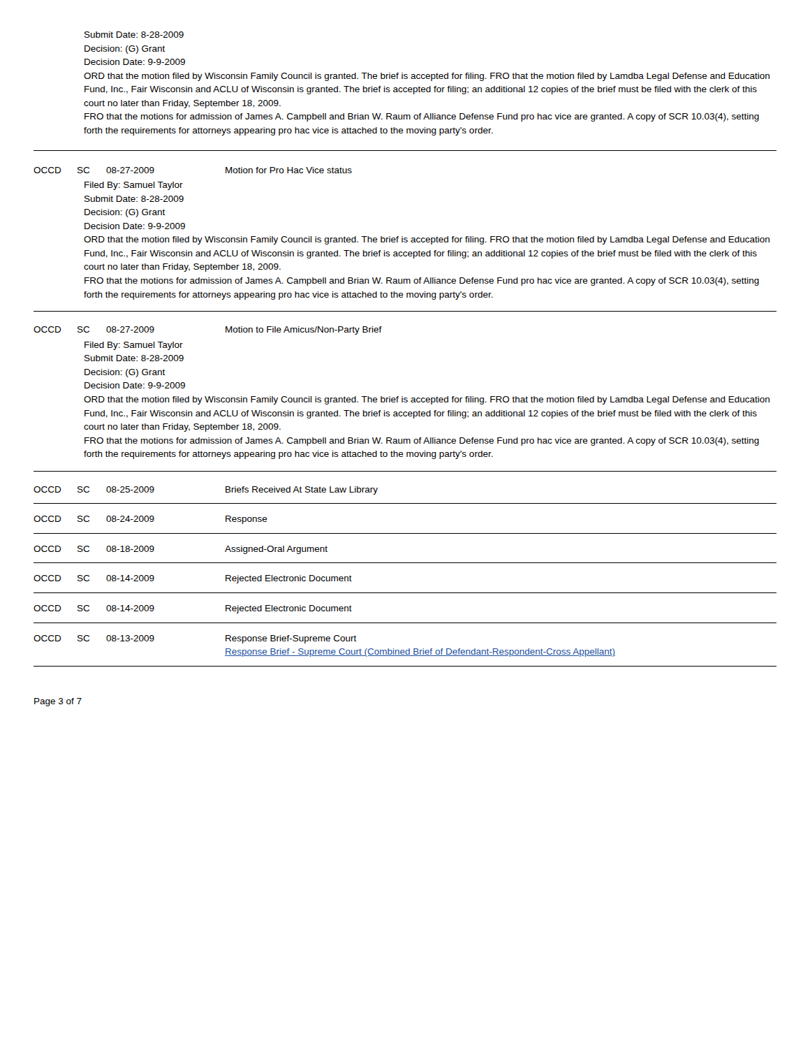Submit Date: 8-28-2009
Decision: (G) Grant
Decision Date: 9-9-2009
ORD that the motion filed by Wisconsin Family Council is granted. The brief is accepted for filing. FRO that the motion filed by Lamdba Legal Defense and Education Fund, Inc., Fair Wisconsin and ACLU of Wisconsin is granted. The brief is accepted for filing; an additional 12 copies of the brief must be filed with the clerk of this court no later than Friday, September 18, 2009.
FRO that the motions for admission of James A. Campbell and Brian W. Raum of Alliance Defense Fund pro hac vice are granted. A copy of SCR 10.03(4), setting forth the requirements for attorneys appearing pro hac vice is attached to the moving party's order.
OCCD
SC
08-27-2009
Motion for Pro Hac Vice status
Filed By: Samuel Taylor
Submit Date: 8-28-2009
Decision: (G) Grant
Decision Date: 9-9-2009
ORD that the motion filed by Wisconsin Family Council is granted. The brief is accepted for filing. FRO that the motion filed by Lamdba Legal Defense and Education Fund, Inc., Fair Wisconsin and ACLU of Wisconsin is granted. The brief is accepted for filing; an additional 12 copies of the brief must be filed with the clerk of this court no later than Friday, September 18, 2009.
FRO that the motions for admission of James A. Campbell and Brian W. Raum of Alliance Defense Fund pro hac vice are granted. A copy of SCR 10.03(4), setting forth the requirements for attorneys appearing pro hac vice is attached to the moving party's order.
OCCD
SC
08-27-2009
Motion to File Amicus/Non-Party Brief
Filed By: Samuel Taylor
Submit Date: 8-28-2009
Decision: (G) Grant
Decision Date: 9-9-2009
ORD that the motion filed by Wisconsin Family Council is granted. The brief is accepted for filing. FRO that the motion filed by Lamdba Legal Defense and Education Fund, Inc., Fair Wisconsin and ACLU of Wisconsin is granted. The brief is accepted for filing; an additional 12 copies of the brief must be filed with the clerk of this court no later than Friday, September 18, 2009.
FRO that the motions for admission of James A. Campbell and Brian W. Raum of Alliance Defense Fund pro hac vice are granted. A copy of SCR 10.03(4), setting forth the requirements for attorneys appearing pro hac vice is attached to the moving party's order.
OCCD
SC
08-25-2009
Briefs Received At State Law Library
OCCD
SC
08-24-2009
Response
OCCD
SC
08-18-2009
Assigned-Oral Argument
OCCD
SC
08-14-2009
Rejected Electronic Document
OCCD
SC
08-14-2009
Rejected Electronic Document
OCCD
SC
08-13-2009
Response Brief-Supreme Court
Response Brief - Supreme Court (Combined Brief of Defendant-Respondent-Cross Appellant)
Page 3 of 7